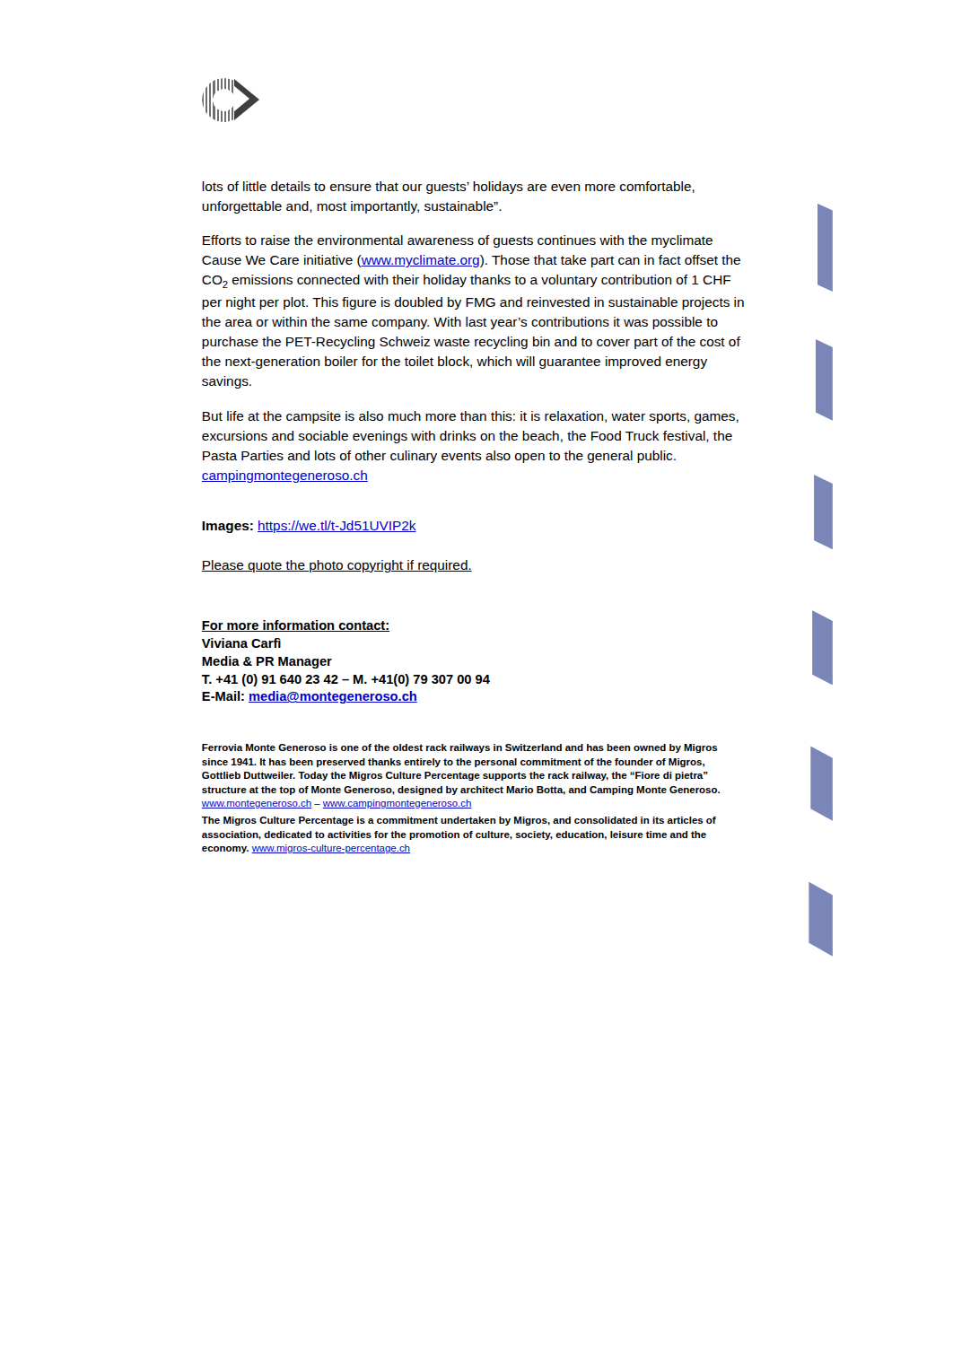lots of little details to ensure that our guests’ holidays are even more comfortable, unforgettable and, most importantly, sustainable”.
Efforts to raise the environmental awareness of guests continues with the myclimate Cause We Care initiative (www.myclimate.org). Those that take part can in fact offset the CO2 emissions connected with their holiday thanks to a voluntary contribution of 1 CHF per night per plot. This figure is doubled by FMG and reinvested in sustainable projects in the area or within the same company. With last year’s contributions it was possible to purchase the PET-Recycling Schweiz waste recycling bin and to cover part of the cost of the next-generation boiler for the toilet block, which will guarantee improved energy savings.
But life at the campsite is also much more than this: it is relaxation, water sports, games, excursions and sociable evenings with drinks on the beach, the Food Truck festival, the Pasta Parties and lots of other culinary events also open to the general public. campingmontegeneroso.ch
Images: https://we.tl/t-Jd51UVIP2k
Please quote the photo copyright if required.
For more information contact:
Viviana Carfì
Media & PR Manager
T. +41 (0) 91 640 23 42 – M. +41(0) 79 307 00 94
E-Mail: media@montegeneroso.ch
Ferrovia Monte Generoso is one of the oldest rack railways in Switzerland and has been owned by Migros since 1941. It has been preserved thanks entirely to the personal commitment of the founder of Migros, Gottlieb Duttweiler. Today the Migros Culture Percentage supports the rack railway, the “Fiore di pietra” structure at the top of Monte Generoso, designed by architect Mario Botta, and Camping Monte Generoso. www.montegeneroso.ch – www.campingmontegeneroso.ch
The Migros Culture Percentage is a commitment undertaken by Migros, and consolidated in its articles of association, dedicated to activities for the promotion of culture, society, education, leisure time and the economy. www.migros-culture-percentage.ch